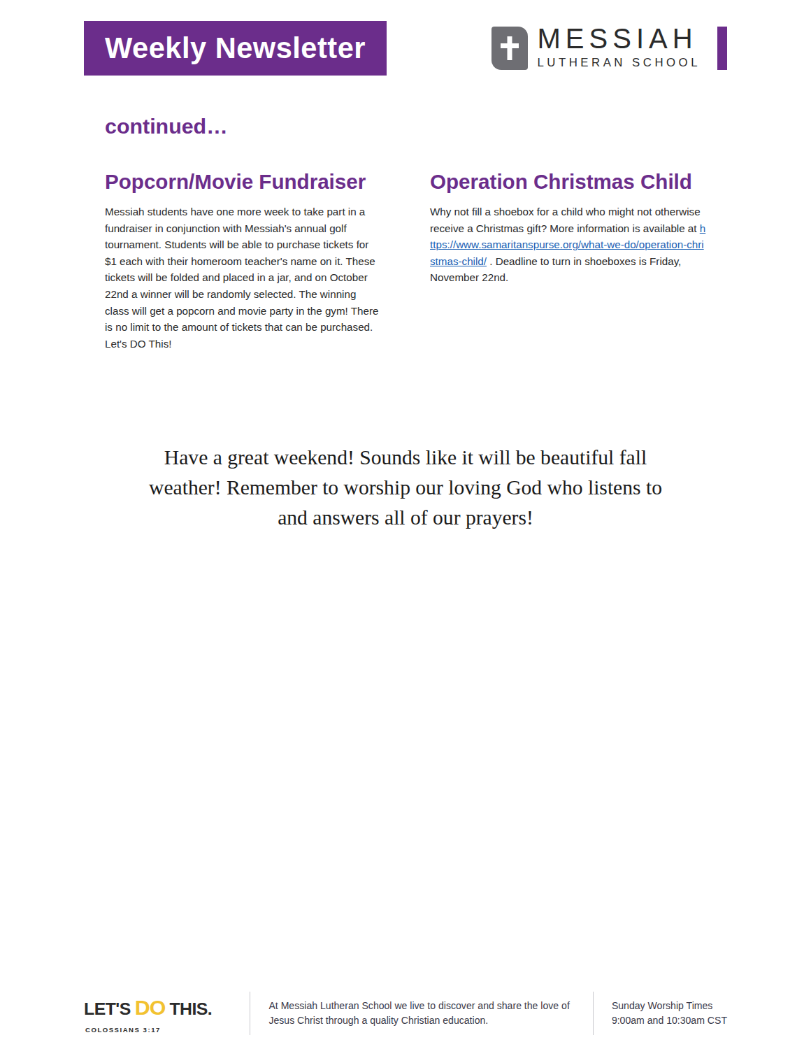Weekly Newsletter
MESSIAH
LUTHERAN SCHOOL
continued…
Popcorn/Movie Fundraiser
Messiah students have one more week to take part in a fundraiser in conjunction with Messiah's annual golf tournament. Students will be able to purchase tickets for $1 each with their homeroom teacher's name on it. These tickets will be folded and placed in a jar, and on October 22nd a winner will be randomly selected. The winning class will get a popcorn and movie party in the gym! There is no limit to the amount of tickets that can be purchased. Let's DO This!
Operation Christmas Child
Why not fill a shoebox for a child who might not otherwise receive a Christmas gift? More information is available at https://www.samaritanspurse.org/what-we-do/operation-christmas-child/ . Deadline to turn in shoeboxes is Friday, November 22nd.
Have a great weekend! Sounds like it will be beautiful fall weather! Remember to worship our loving God who listens to and answers all of our prayers!
LET'S DO THIS.
COLOSSIANS 3:17
At Messiah Lutheran School we live to discover and share the love of Jesus Christ through a quality Christian education.
Sunday Worship Times
9:00am and 10:30am CST